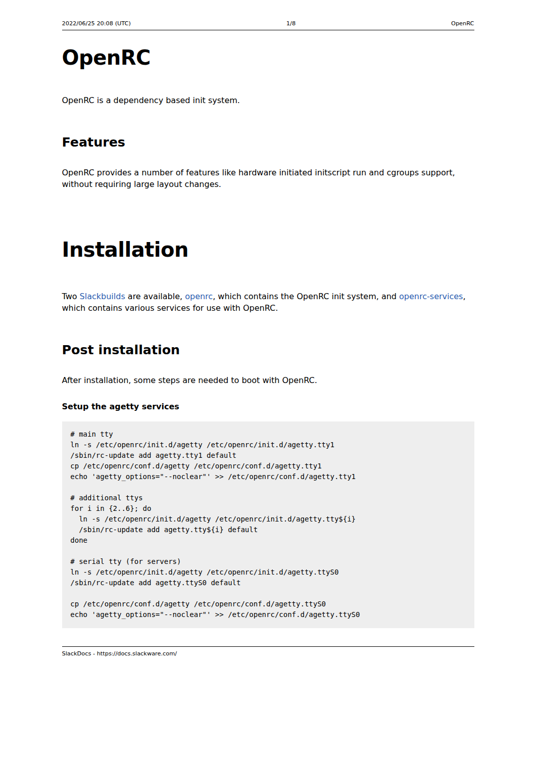2022/06/25 20:08 (UTC)
1/8
OpenRC
OpenRC
OpenRC is a dependency based init system.
Features
OpenRC provides a number of features like hardware initiated initscript run and cgroups support, without requiring large layout changes.
Installation
Two Slackbuilds are available, openrc, which contains the OpenRC init system, and openrc-services, which contains various services for use with OpenRC.
Post installation
After installation, some steps are needed to boot with OpenRC.
Setup the agetty services
# main tty
ln -s /etc/openrc/init.d/agetty /etc/openrc/init.d/agetty.tty1
/sbin/rc-update add agetty.tty1 default
cp /etc/openrc/conf.d/agetty /etc/openrc/conf.d/agetty.tty1
echo 'agetty_options="--noclear"' >> /etc/openrc/conf.d/agetty.tty1

# additional ttys
for i in {2..6}; do
  ln -s /etc/openrc/init.d/agetty /etc/openrc/init.d/agetty.tty${i}
  /sbin/rc-update add agetty.tty${i} default
done

# serial tty (for servers)
ln -s /etc/openrc/init.d/agetty /etc/openrc/init.d/agetty.ttyS0
/sbin/rc-update add agetty.ttyS0 default

cp /etc/openrc/conf.d/agetty /etc/openrc/conf.d/agetty.ttyS0
echo 'agetty_options="--noclear"' >> /etc/openrc/conf.d/agetty.ttyS0
SlackDocs - https://docs.slackware.com/